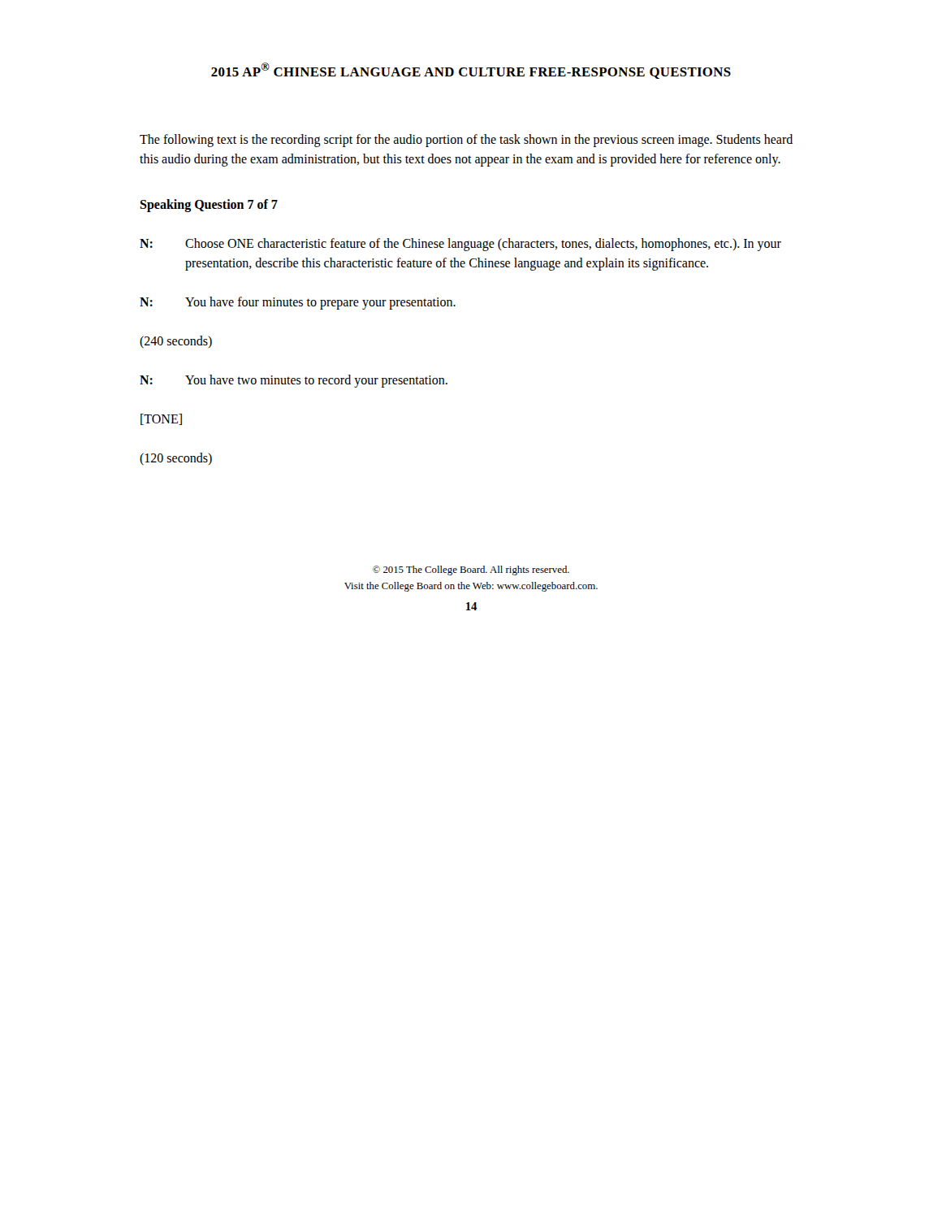2015 AP® CHINESE LANGUAGE AND CULTURE FREE-RESPONSE QUESTIONS
The following text is the recording script for the audio portion of the task shown in the previous screen image. Students heard this audio during the exam administration, but this text does not appear in the exam and is provided here for reference only.
Speaking Question 7 of 7
N: Choose ONE characteristic feature of the Chinese language (characters, tones, dialects, homophones, etc.). In your presentation, describe this characteristic feature of the Chinese language and explain its significance.
N: You have four minutes to prepare your presentation.
(240 seconds)
N: You have two minutes to record your presentation.
[TONE]
(120 seconds)
© 2015 The College Board. All rights reserved.
Visit the College Board on the Web: www.collegeboard.com.
14